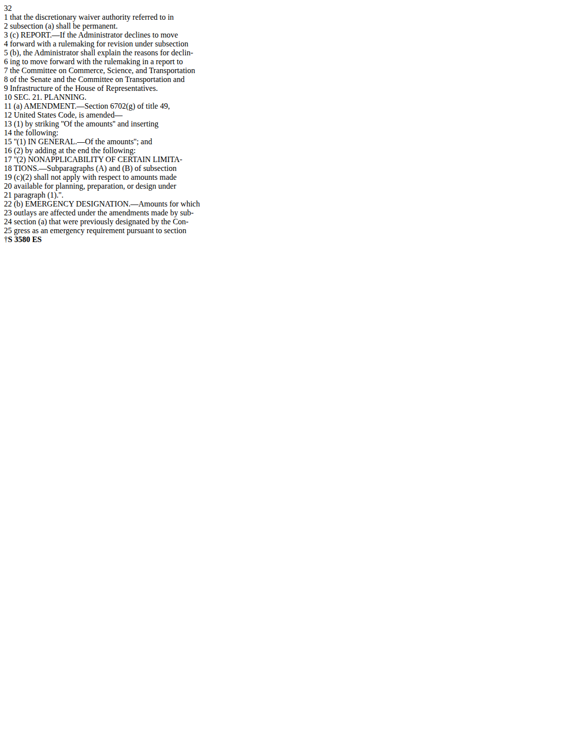32
1 that the discretionary waiver authority referred to in
2 subsection (a) shall be permanent.
3 (c) REPORT.—If the Administrator declines to move
4 forward with a rulemaking for revision under subsection
5 (b), the Administrator shall explain the reasons for declin-
6 ing to move forward with the rulemaking in a report to
7 the Committee on Commerce, Science, and Transportation
8 of the Senate and the Committee on Transportation and
9 Infrastructure of the House of Representatives.
10 SEC. 21. PLANNING.
11 (a) AMENDMENT.—Section 6702(g) of title 49,
12 United States Code, is amended—
13 (1) by striking ''Of the amounts'' and inserting
14 the following:
15 ''(1) IN GENERAL.—Of the amounts''; and
16 (2) by adding at the end the following:
17 ''(2) NONAPPLICABILITY OF CERTAIN LIMITA-
18 TIONS.—Subparagraphs (A) and (B) of subsection
19 (c)(2) shall not apply with respect to amounts made
20 available for planning, preparation, or design under
21 paragraph (1).''.
22 (b) EMERGENCY DESIGNATION.—Amounts for which
23 outlays are affected under the amendments made by sub-
24 section (a) that were previously designated by the Con-
25 gress as an emergency requirement pursuant to section
†S 3580 ES